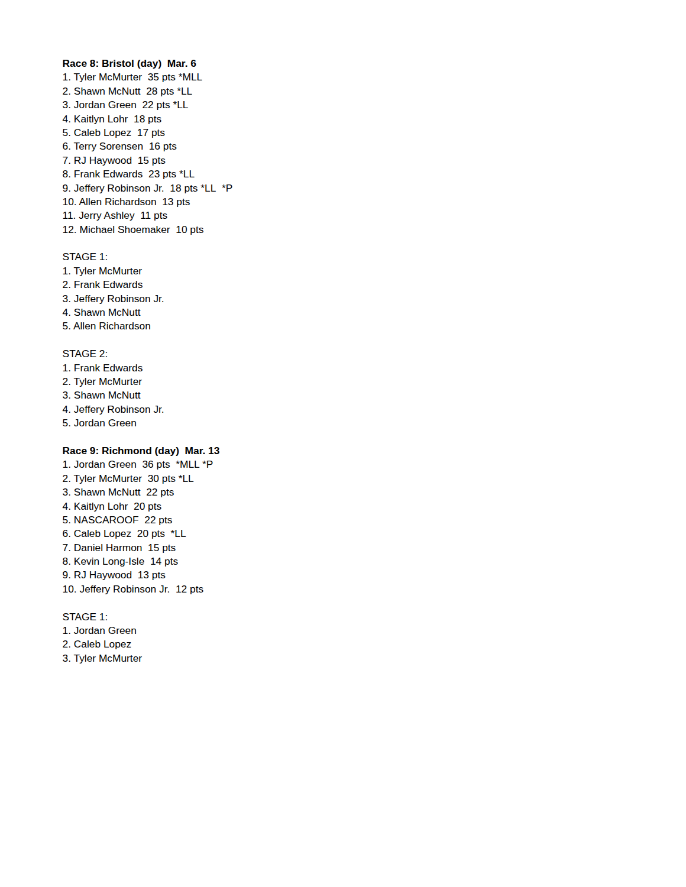Race 8: Bristol (day) Mar. 6
1. Tyler McMurter 35 pts *MLL
2. Shawn McNutt 28 pts *LL
3. Jordan Green 22 pts *LL
4. Kaitlyn Lohr 18 pts
5. Caleb Lopez 17 pts
6. Terry Sorensen 16 pts
7. RJ Haywood 15 pts
8. Frank Edwards 23 pts *LL
9. Jeffery Robinson Jr. 18 pts *LL *P
10. Allen Richardson 13 pts
11. Jerry Ashley 11 pts
12. Michael Shoemaker 10 pts
STAGE 1:
1. Tyler McMurter
2. Frank Edwards
3. Jeffery Robinson Jr.
4. Shawn McNutt
5. Allen Richardson
STAGE 2:
1. Frank Edwards
2. Tyler McMurter
3. Shawn McNutt
4. Jeffery Robinson Jr.
5. Jordan Green
Race 9: Richmond (day) Mar. 13
1. Jordan Green 36 pts *MLL *P
2. Tyler McMurter 30 pts *LL
3. Shawn McNutt 22 pts
4. Kaitlyn Lohr 20 pts
5. NASCAROOF 22 pts
6. Caleb Lopez 20 pts *LL
7. Daniel Harmon 15 pts
8. Kevin Long-Isle 14 pts
9. RJ Haywood 13 pts
10. Jeffery Robinson Jr. 12 pts
STAGE 1:
1. Jordan Green
2. Caleb Lopez
3. Tyler McMurter